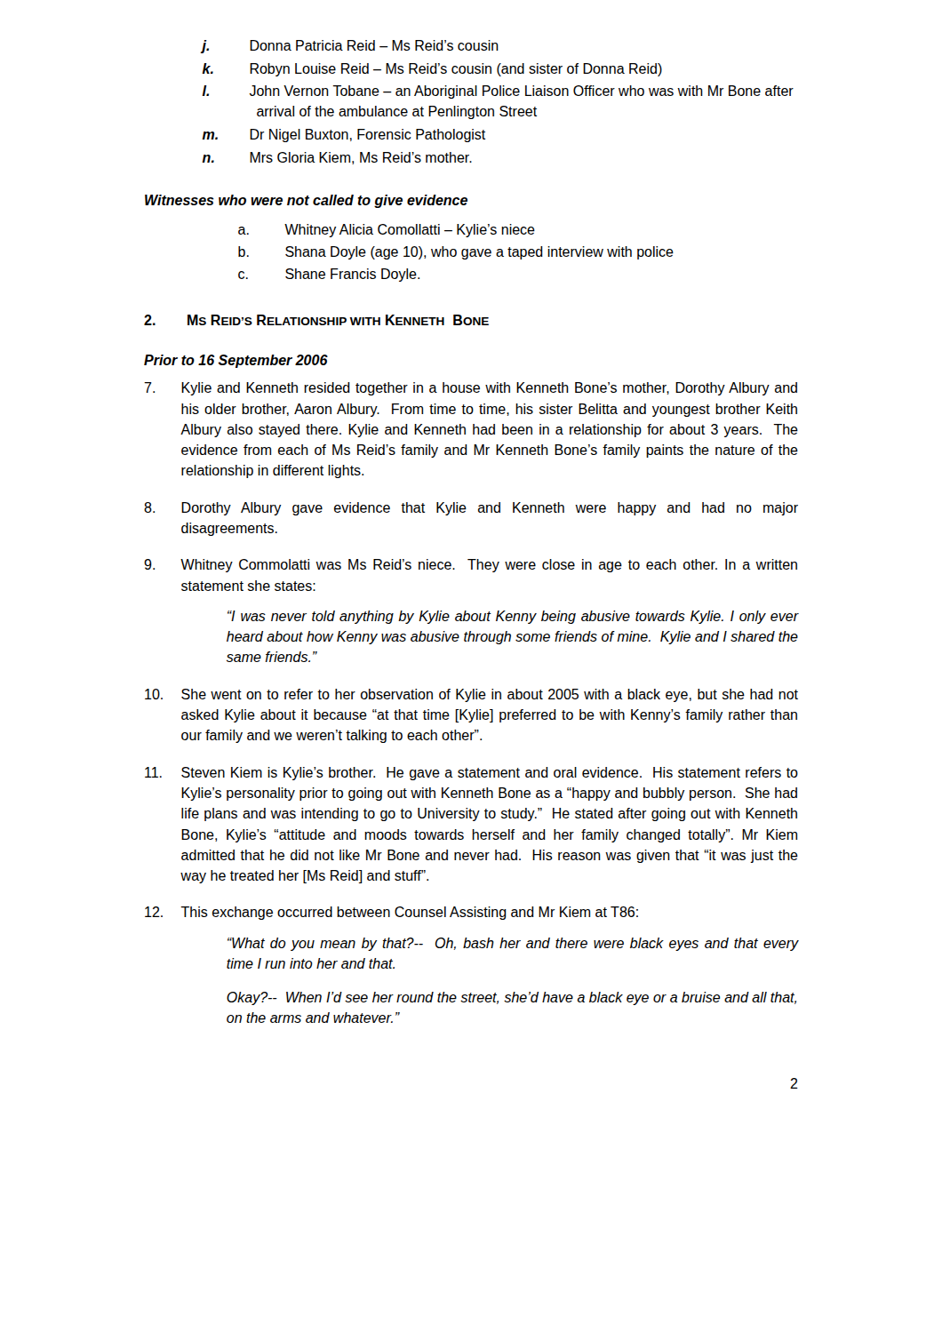j. Donna Patricia Reid – Ms Reid’s cousin
k. Robyn Louise Reid – Ms Reid’s cousin (and sister of Donna Reid)
l. John Vernon Tobane – an Aboriginal Police Liaison Officer who was with Mr Bone after arrival of the ambulance at Penlington Street
m. Dr Nigel Buxton, Forensic Pathologist
n. Mrs Gloria Kiem, Ms Reid’s mother.
Witnesses who were not called to give evidence
a. Whitney Alicia Comollatti – Kylie’s niece
b. Shana Doyle (age 10), who gave a taped interview with police
c. Shane Francis Doyle.
2. MS REID’S RELATIONSHIP WITH KENNETH BONE
Prior to 16 September 2006
7. Kylie and Kenneth resided together in a house with Kenneth Bone’s mother, Dorothy Albury and his older brother, Aaron Albury. From time to time, his sister Belitta and youngest brother Keith Albury also stayed there. Kylie and Kenneth had been in a relationship for about 3 years. The evidence from each of Ms Reid’s family and Mr Kenneth Bone’s family paints the nature of the relationship in different lights.
8. Dorothy Albury gave evidence that Kylie and Kenneth were happy and had no major disagreements.
9. Whitney Commolatti was Ms Reid’s niece. They were close in age to each other. In a written statement she states:
“I was never told anything by Kylie about Kenny being abusive towards Kylie. I only ever heard about how Kenny was abusive through some friends of mine. Kylie and I shared the same friends.”
10. She went on to refer to her observation of Kylie in about 2005 with a black eye, but she had not asked Kylie about it because “at that time [Kylie] preferred to be with Kenny’s family rather than our family and we weren’t talking to each other”.
11. Steven Kiem is Kylie’s brother. He gave a statement and oral evidence. His statement refers to Kylie’s personality prior to going out with Kenneth Bone as a “happy and bubbly person. She had life plans and was intending to go to University to study.” He stated after going out with Kenneth Bone, Kylie’s “attitude and moods towards herself and her family changed totally”. Mr Kiem admitted that he did not like Mr Bone and never had. His reason was given that “it was just the way he treated her [Ms Reid] and stuff”.
12. This exchange occurred between Counsel Assisting and Mr Kiem at T86:
“What do you mean by that?-- Oh, bash her and there were black eyes and that every time I run into her and that.
Okay?-- When I’d see her round the street, she’d have a black eye or a bruise and all that, on the arms and whatever.”
2